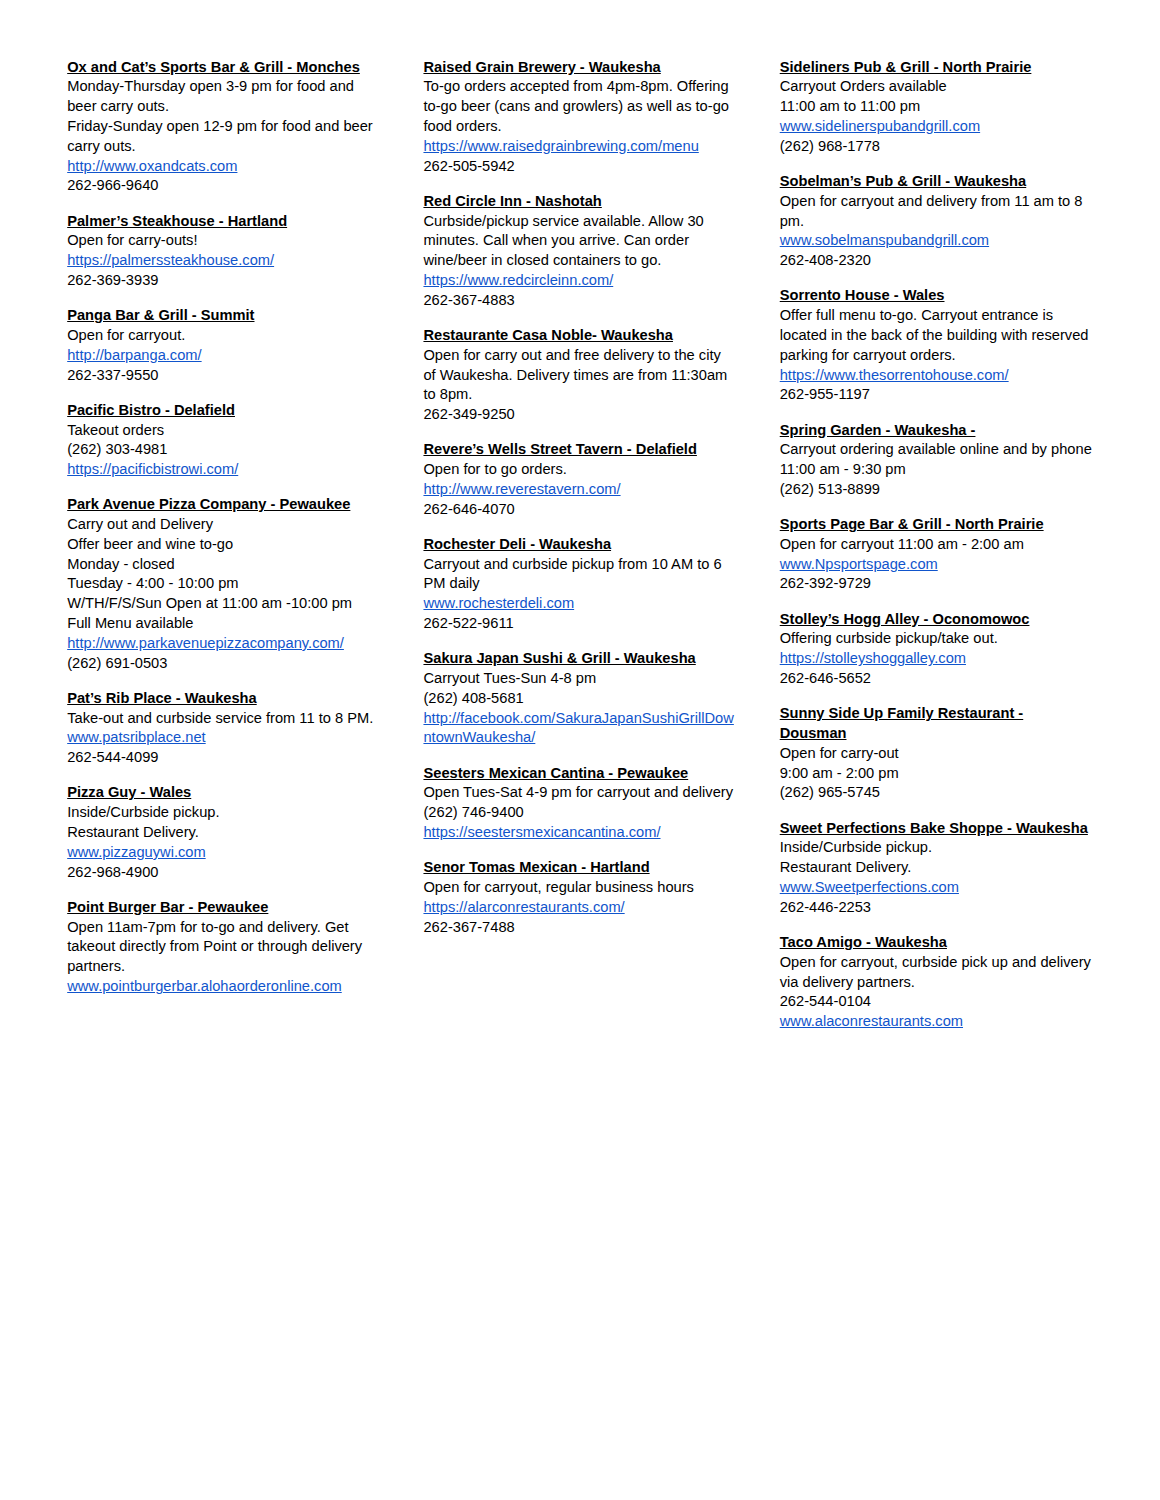Ox and Cat’s Sports Bar & Grill - Monches
Monday-Thursday open 3-9 pm for food and beer carry outs.
Friday-Sunday open 12-9 pm for food and beer carry outs.
http://www.oxandcats.com
262-966-9640
Palmer’s Steakhouse - Hartland
Open for carry-outs!
https://palmerssteakhouse.com/
262-369-3939
Panga Bar & Grill - Summit
Open for carryout.
http://barpanga.com/
262-337-9550
Pacific Bistro - Delafield
Takeout orders
(262) 303-4981
https://pacificbistrowi.com/
Park Avenue Pizza Company - Pewaukee
Carry out and Delivery
Offer beer and wine to-go
Monday - closed
Tuesday - 4:00 - 10:00 pm
W/TH/F/S/Sun Open at 11:00 am -10:00 pm
Full Menu available
http://www.parkavenuepizzacompany.com/
(262) 691-0503
Pat’s Rib Place - Waukesha
Take-out and curbside service from 11 to 8 PM.
www.patsribplace.net
262-544-4099
Pizza Guy - Wales
Inside/Curbside pickup.
Restaurant Delivery.
www.pizzaguywi.com
262-968-4900
Point Burger Bar - Pewaukee
Open 11am-7pm for to-go and delivery. Get takeout directly from Point or through delivery partners.
www.pointburgerbar.alohaorderonline.com
Raised Grain Brewery - Waukesha
To-go orders accepted from 4pm-8pm. Offering to-go beer (cans and growlers) as well as to-go food orders.
https://www.raisedgrainbrewing.com/menu
262-505-5942
Red Circle Inn - Nashotah
Curbside/pickup service available. Allow 30 minutes. Call when you arrive. Can order wine/beer in closed containers to go.
https://www.redcircleinn.com/
262-367-4883
Restaurante Casa Noble- Waukesha
Open for carry out and free delivery to the city of Waukesha. Delivery times are from 11:30am to 8pm.
262-349-9250
Revere’s Wells Street Tavern - Delafield
Open for to go orders.
http://www.reverestavern.com/
262-646-4070
Rochester Deli - Waukesha
Carryout and curbside pickup from 10 AM to 6 PM daily
www.rochesterdeli.com
262-522-9611
Sakura Japan Sushi & Grill - Waukesha
Carryout Tues-Sun 4-8 pm
(262) 408-5681
http://facebook.com/SakuraJapanSushiGrillDowntownWaukesha/
Seesters Mexican Cantina - Pewaukee
Open Tues-Sat 4-9 pm for carryout and delivery
(262) 746-9400
https://seestersmexicancantina.com/
Senor Tomas Mexican - Hartland
Open for carryout, regular business hours
https://alarconrestaurants.com/
262-367-7488
Sideliners Pub & Grill - North Prairie
Carryout Orders available
11:00 am to 11:00 pm
www.sidelinerspubandgrill.com
(262) 968-1778
Sobelman’s Pub & Grill - Waukesha
Open for carryout and delivery from 11 am to 8 pm.
www.sobelmanspubandgrill.com
262-408-2320
Sorrento House - Wales
Offer full menu to-go. Carryout entrance is located in the back of the building with reserved parking for carryout orders.
https://www.thesorrentohouse.com/
262-955-1197
Spring Garden - Waukesha -
Carryout ordering available online and by phone
11:00 am - 9:30 pm
(262) 513-8899
Sports Page Bar & Grill - North Prairie
Open for carryout 11:00 am - 2:00 am
www.Npsportspage.com
262-392-9729
Stolley’s Hogg Alley - Oconomowoc
Offering curbside pickup/take out.
https://stolleyshoggalley.com
262-646-5652
Sunny Side Up Family Restaurant - Dousman
Open for carry-out
9:00 am - 2:00 pm
(262) 965-5745
Sweet Perfections Bake Shoppe - Waukesha
Inside/Curbside pickup.
Restaurant Delivery.
www.Sweetperfections.com
262-446-2253
Taco Amigo - Waukesha
Open for carryout, curbside pick up and delivery via delivery partners.
262-544-0104
www.alaconrestaurants.com